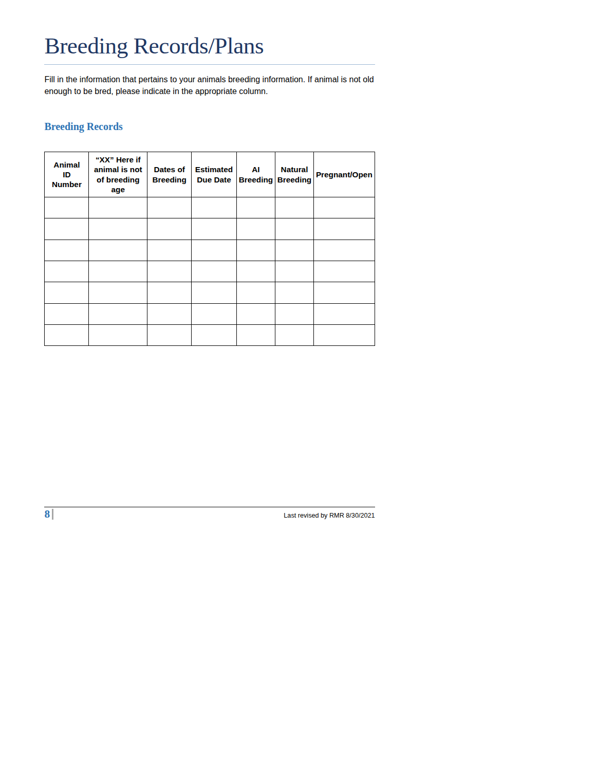Breeding Records/Plans
Fill in the information that pertains to your animals breeding information. If animal is not old enough to be bred, please indicate in the appropriate column.
Breeding Records
| Animal ID Number | “XX” Here if animal is not of breeding age | Dates of Breeding | Estimated Due Date | AI Breeding | Natural Breeding | Pregnant/Open |
| --- | --- | --- | --- | --- | --- | --- |
8 Last revised by RMR 8/30/2021